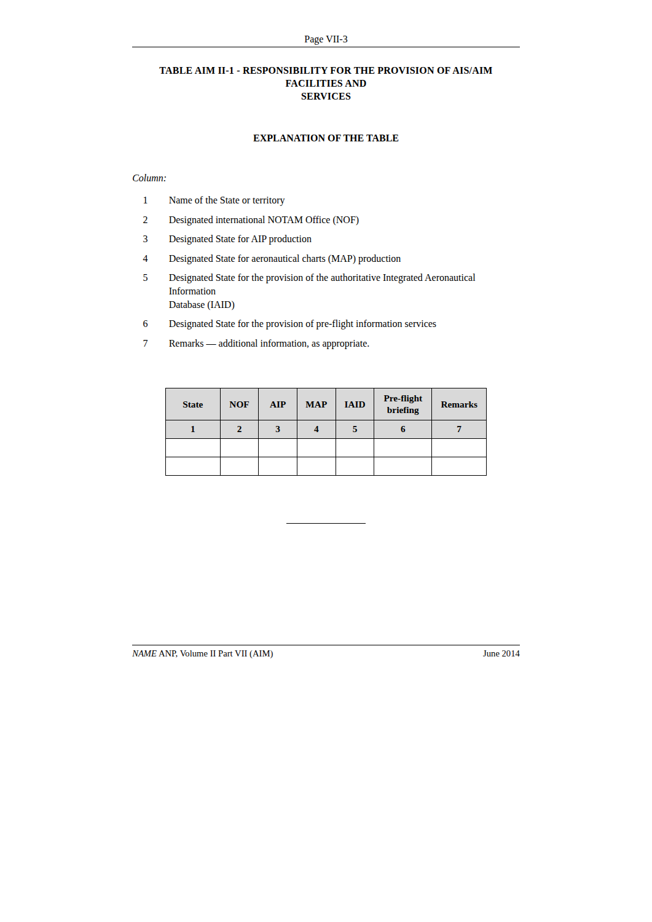Page VII-3
TABLE AIM II-1 - RESPONSIBILITY FOR THE PROVISION OF AIS/AIM FACILITIES AND
SERVICES
EXPLANATION OF THE TABLE
Column:
1 Name of the State or territory
2 Designated international NOTAM Office (NOF)
3 Designated State for AIP production
4 Designated State for aeronautical charts (MAP) production
5 Designated State for the provision of the authoritative Integrated Aeronautical InformationDatabase (IAID)
6 Designated State for the provision of pre-flight information services
7 Remarks — additional information, as appropriate.
| State | NOF | AIP | MAP | IAID | Pre-flight briefing | Remarks |
| --- | --- | --- | --- | --- | --- | --- |
| 1 | 2 | 3 | 4 | 5 | 6 | 7 |
NAME ANP, Volume II Part VII (AIM)
June 2014